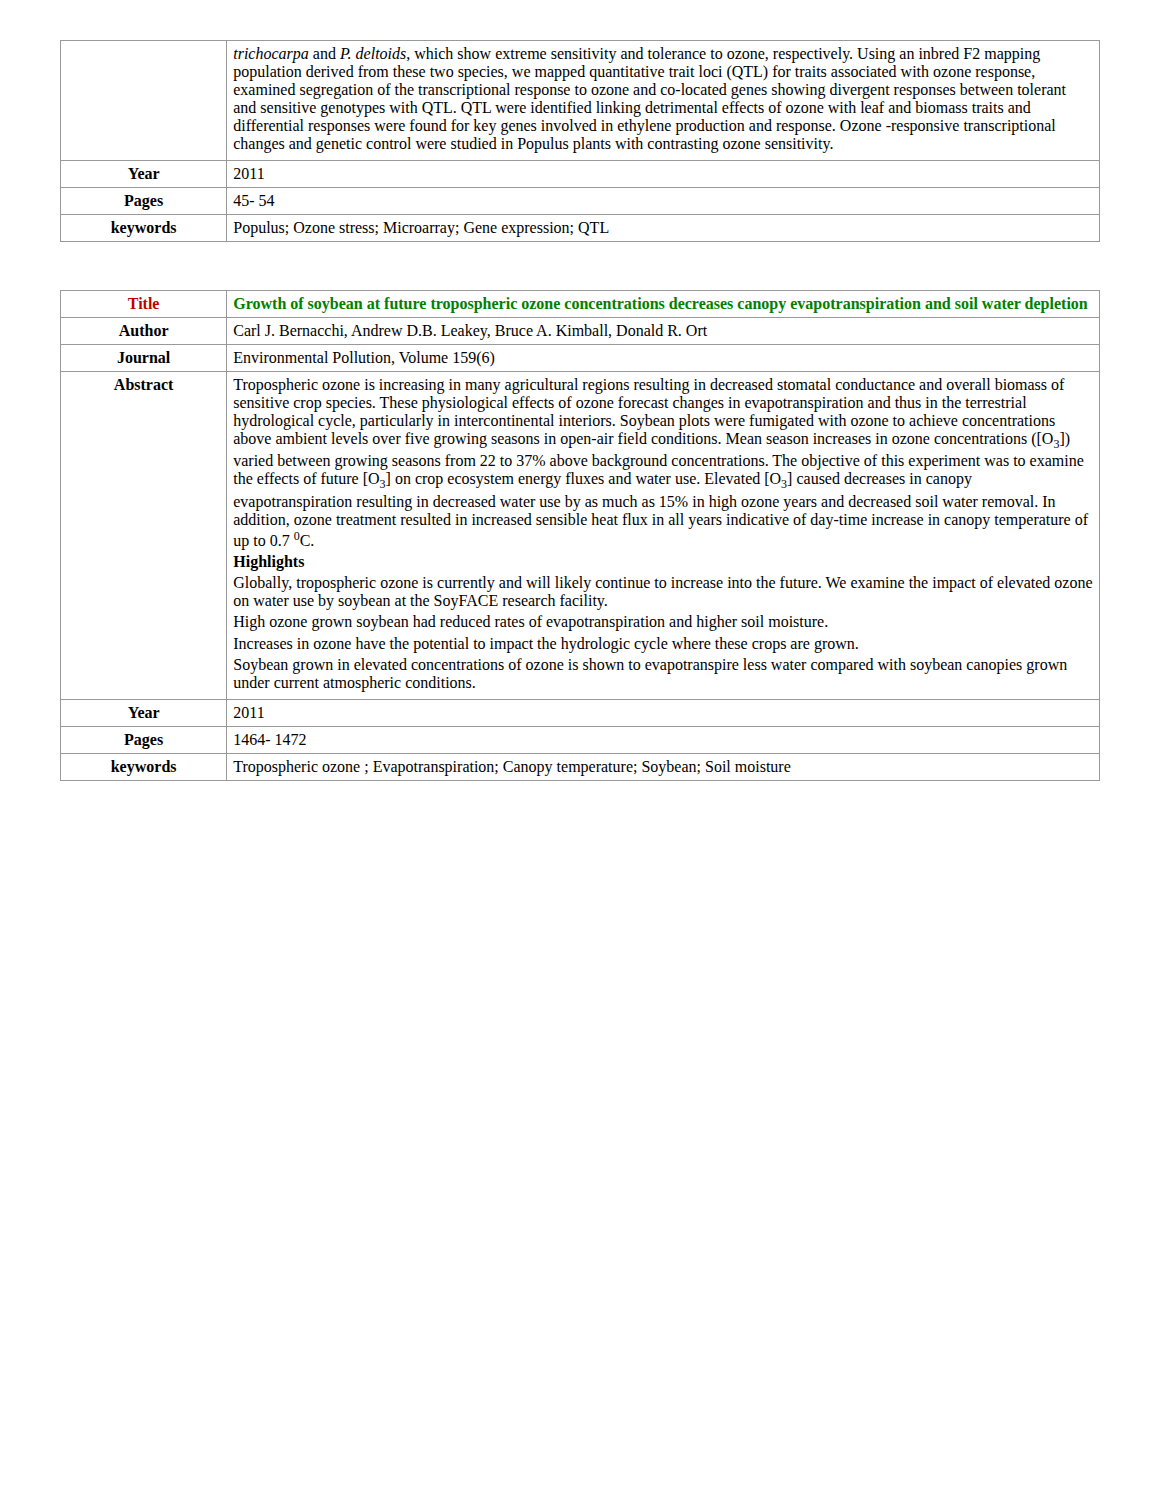| | trichocarpa and P. deltoids , which show extreme sensitivity and tolerance to ozone, respectively. Using an inbred F2 mapping population derived from these two species, we mapped quantitative trait loci (QTL) for traits associated with ozone response, examined segregation of the transcriptional response to ozone and co-located genes showing divergent responses between tolerant and sensitive genotypes with QTL. QTL were identified linking detrimental effects of ozone with leaf and biomass traits and differential responses were found for key genes involved in ethylene production and response. Ozone -responsive transcriptional changes and genetic control were studied in Populus plants with contrasting ozone sensitivity. |
| Year | 2011 |
| Pages | 45- 54 |
| keywords | Populus; Ozone stress; Microarray; Gene expression; QTL |
| Title | Growth of soybean at future tropospheric ozone concentrations decreases canopy evapotranspiration and soil water depletion |
| Author | Carl J. Bernacchi, Andrew D.B. Leakey, Bruce A. Kimball, Donald R. Ort |
| Journal | Environmental Pollution, Volume 159(6) |
| Abstract | Tropospheric ozone is increasing in many agricultural regions resulting in decreased stomatal conductance and overall biomass of sensitive crop species. These physiological effects of ozone forecast changes in evapotranspiration and thus in the terrestrial hydrological cycle, particularly in intercontinental interiors. Soybean plots were fumigated with ozone to achieve concentrations above ambient levels over five growing seasons in open-air field conditions. Mean season increases in ozone concentrations ([O 3 ]) varied between growing seasons from 22 to 37% above background concentrations. The objective of this experiment was to examine the effects of future [O 3 ] on crop ecosystem energy fluxes and water use. Elevated [O 3 ] caused decreases in canopy evapotranspiration resulting in decreased water use by as much as 15% in high ozone years and decreased soil water removal. In addition, ozone treatment resulted in increased sensible heat flux in all years indicative of day-time increase in canopy temperature of up to 0.7 0 C. Highlights Globally, tropospheric ozone is currently and will likely continue to increase into the future. We examine the impact of elevated ozone on water use by soybean at the SoyFACE research facility. High ozone grown soybean had reduced rates of evapotranspiration and higher soil moisture. Increases in ozone have the potential to impact the hydrologic cycle where these crops are grown. Soybean grown in elevated concentrations of ozone is shown to evapotranspire less water compared with soybean canopies grown under current atmospheric conditions. |
| Year | 2011 |
| Pages | 1464- 1472 |
| keywords | Tropospheric ozone ; Evapotranspiration; Canopy temperature; Soybean; Soil moisture |